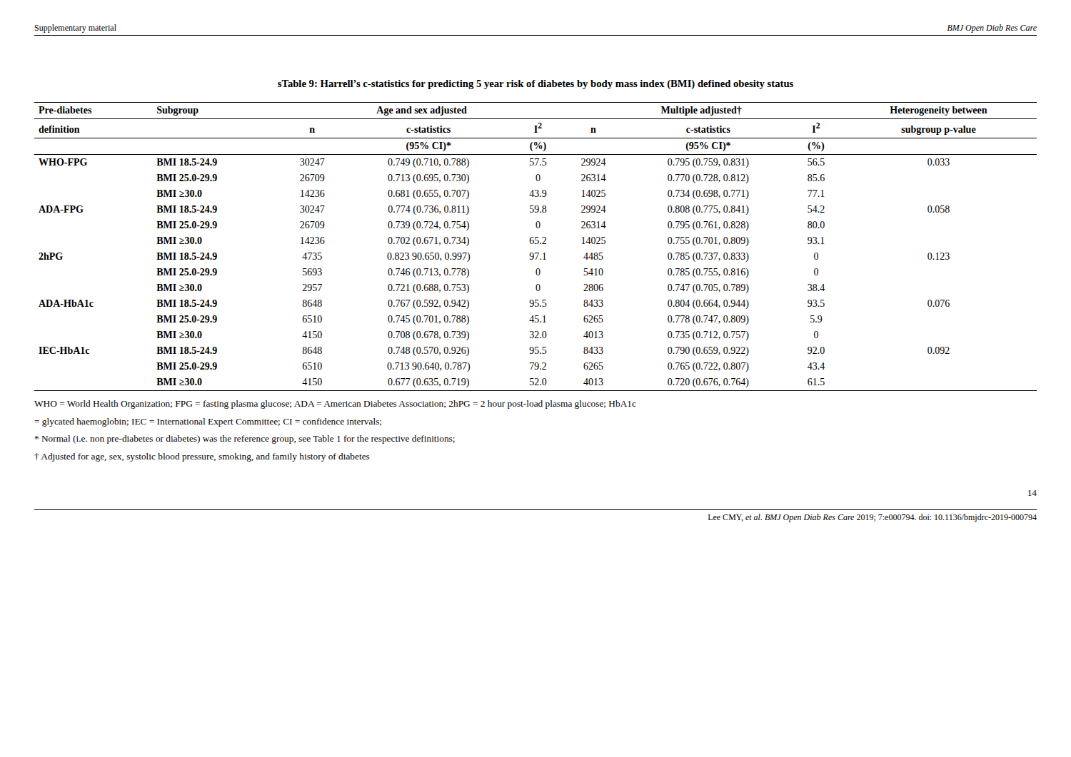Supplementary material BMJ Open Diab Res Care
sTable 9: Harrell’s c-statistics for predicting 5 year risk of diabetes by body mass index (BMI) defined obesity status
| Pre-diabetes | Subgroup | Age and sex adjusted | Multiple adjusted† | Heterogeneity between |
| --- | --- | --- | --- | --- |
| definition | | n | c-statistics | I 2 | n | c-statistics | I 2 | subgroup p-value |
| | | | (95% CI)* | (%) | | (95% CI)* | (%) | |
| WHO-FPG | BMI 18.5-24.9 | 30247 | 0.749 (0.710, 0.788) | 57.5 | 29924 | 0.795 (0.759, 0.831) | 56.5 | 0.033 |
| | BMI 25.0-29.9 | 26709 | 0.713 (0.695, 0.730) | 0 | 26314 | 0.770 (0.728, 0.812) | 85.6 | |
| | BMI ≥30.0 | 14236 | 0.681 (0.655, 0.707) | 43.9 | 14025 | 0.734 (0.698, 0.771) | 77.1 | |
| ADA-FPG | BMI 18.5-24.9 | 30247 | 0.774 (0.736, 0.811) | 59.8 | 29924 | 0.808 (0.775, 0.841) | 54.2 | 0.058 |
| | BMI 25.0-29.9 | 26709 | 0.739 (0.724, 0.754) | 0 | 26314 | 0.795 (0.761, 0.828) | 80.0 | |
| | BMI ≥30.0 | 14236 | 0.702 (0.671, 0.734) | 65.2 | 14025 | 0.755 (0.701, 0.809) | 93.1 | |
| 2hPG | BMI 18.5-24.9 | 4735 | 0.823 90.650, 0.997) | 97.1 | 4485 | 0.785 (0.737, 0.833) | 0 | 0.123 |
| | BMI 25.0-29.9 | 5693 | 0.746 (0.713, 0.778) | 0 | 5410 | 0.785 (0.755, 0.816) | 0 | |
| | BMI ≥30.0 | 2957 | 0.721 (0.688, 0.753) | 0 | 2806 | 0.747 (0.705, 0.789) | 38.4 | |
| ADA-HbA1c | BMI 18.5-24.9 | 8648 | 0.767 (0.592, 0.942) | 95.5 | 8433 | 0.804 (0.664, 0.944) | 93.5 | 0.076 |
| | BMI 25.0-29.9 | 6510 | 0.745 (0.701, 0.788) | 45.1 | 6265 | 0.778 (0.747, 0.809) | 5.9 | |
| | BMI ≥30.0 | 4150 | 0.708 (0.678, 0.739) | 32.0 | 4013 | 0.735 (0.712, 0.757) | 0 | |
| IEC-HbA1c | BMI 18.5-24.9 | 8648 | 0.748 (0.570, 0.926) | 95.5 | 8433 | 0.790 (0.659, 0.922) | 92.0 | 0.092 |
| | BMI 25.0-29.9 | 6510 | 0.713 90.640, 0.787) | 79.2 | 6265 | 0.765 (0.722, 0.807) | 43.4 | |
| | BMI ≥30.0 | 4150 | 0.677 (0.635, 0.719) | 52.0 | 4013 | 0.720 (0.676, 0.764) | 61.5 | |
WHO = World Health Organization; FPG = fasting plasma glucose; ADA = American Diabetes Association; 2hPG = 2 hour post-load plasma glucose; HbA1c
= glycated haemoglobin; IEC = International Expert Committee; CI = confidence intervals;
* Normal (i.e. non pre-diabetes or diabetes) was the reference group, see Table 1 for the respective definitions;
† Adjusted for age, sex, systolic blood pressure, smoking, and family history of diabetes
14
Lee CMY, et al. BMJ Open Diab Res Care 2019; 7:e000794. doi: 10.1136/bmjdrc-2019-000794